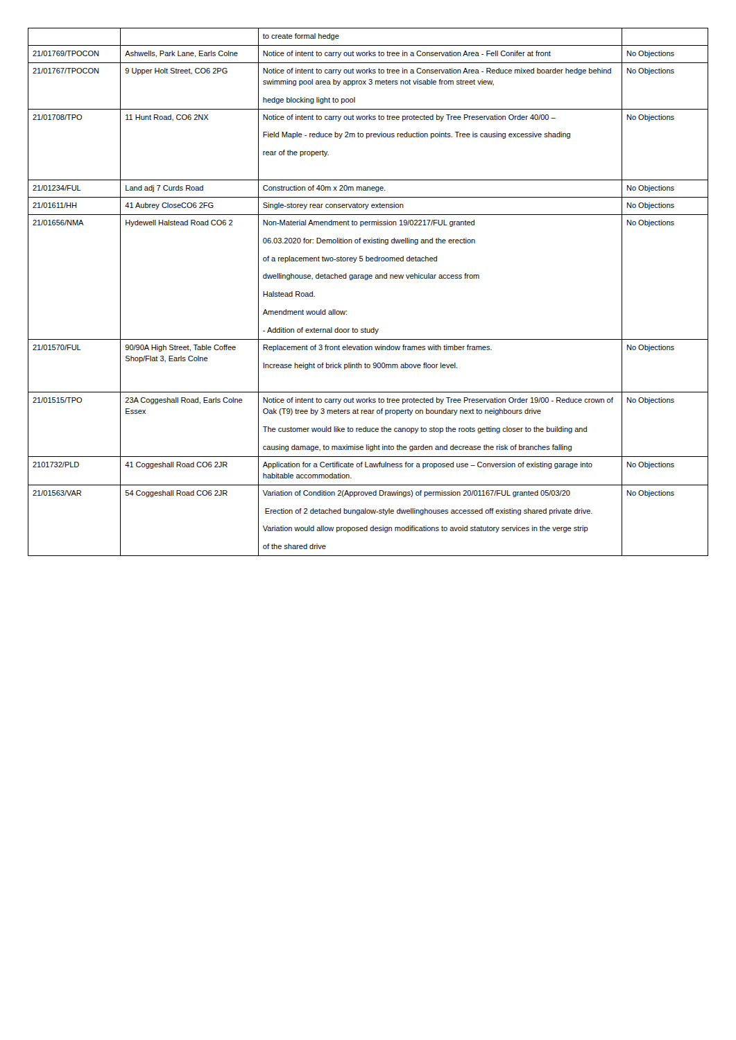| | | to create formal hedge | |
| 21/01769/TPOCON | Ashwells, Park Lane, Earls Colne | Notice of intent to carry out works to tree in a Conservation Area - Fell Conifer at front | No Objections |
| 21/01767/TPOCON | 9 Upper Holt Street, CO6 2PG | Notice of intent to carry out works to tree in a Conservation Area - Reduce mixed boarder hedge behind swimming pool area by approx 3 meters not visable from street view, hedge blocking light to pool | No Objections |
| 21/01708/TPO | 11 Hunt Road, CO6 2NX | Notice of intent to carry out works to tree protected by Tree Preservation Order 40/00 – Field Maple - reduce by 2m to previous reduction points. Tree is causing excessive shading rear of the property. | No Objections |
| 21/01234/FUL | Land adj 7 Curds Road | Construction of 40m x 20m manege. | No Objections |
| 21/01611/HH | 41 Aubrey CloseCO6 2FG | Single-storey rear conservatory extension | No Objections |
| 21/01656/NMA | Hydewell Halstead Road CO6 2 | Non-Material Amendment to permission 19/02217/FUL granted 06.03.2020 for: Demolition of existing dwelling and the erection of a replacement two-storey 5 bedroomed detached dwellinghouse, detached garage and new vehicular access from Halstead Road. Amendment would allow: - Addition of external door to study | No Objections |
| 21/01570/FUL | 90/90A High Street, Table Coffee Shop/Flat 3, Earls Colne | Replacement of 3 front elevation window frames with timber frames. Increase height of brick plinth to 900mm above floor level. | No Objections |
| 21/01515/TPO | 23A Coggeshall Road, Earls Colne Essex | Notice of intent to carry out works to tree protected by Tree Preservation Order 19/00 - Reduce crown of Oak (T9) tree by 3 meters at rear of property on boundary next to neighbours drive The customer would like to reduce the canopy to stop the roots getting closer to the building and causing damage, to maximise light into the garden and decrease the risk of branches falling | No Objections |
| 2101732/PLD | 41 Coggeshall Road CO6 2JR | Application for a Certificate of Lawfulness for a proposed use – Conversion of existing garage into habitable accommodation. | No Objections |
| 21/01563/VAR | 54 Coggeshall Road CO6 2JR | Variation of Condition 2(Approved Drawings) of permission 20/01167/FUL granted 05/03/20 Erection of 2 detached bungalow-style dwellinghouses accessed off existing shared private drive. Variation would allow proposed design modifications to avoid statutory services in the verge strip of the shared drive | No Objections |